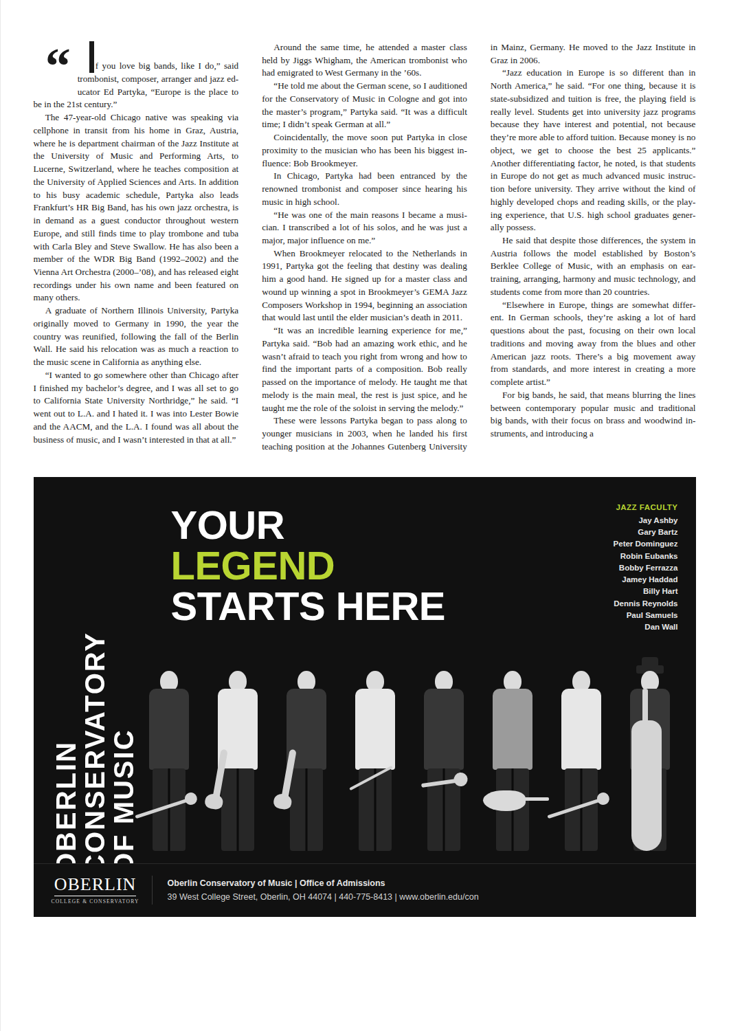“ f you love big bands, like I do,” said trombonist, composer, arranger and jazz educator Ed Partyka, “Europe is the place to be in the 21st century.”
The 47-year-old Chicago native was speaking via cellphone in transit from his home in Graz, Austria, where he is department chairman of the Jazz Institute at the University of Music and Performing Arts, to Lucerne, Switzerland, where he teaches composition at the University of Applied Sciences and Arts. In addition to his busy academic schedule, Partyka also leads Frankfurt’s HR Big Band, has his own jazz orchestra, is in demand as a guest conductor throughout western Europe, and still finds time to play trombone and tuba with Carla Bley and Steve Swallow. He has also been a member of the WDR Big Band (1992–2002) and the Vienna Art Orchestra (2000–’08), and has released eight recordings under his own name and been featured on many others.
A graduate of Northern Illinois University, Partyka originally moved to Germany in 1990, the year the country was reunified, following the fall of the Berlin Wall. He said his relocation was as much a reaction to the music scene in California as anything else.
“I wanted to go somewhere other than Chicago after I finished my bachelor’s degree, and I was all set to go to California State University Northridge,” he said. “I went out to L.A. and I hated it. I was into Lester Bowie and the AACM, and the L.A. I found was all about the business of music, and I wasn’t interested in that at all.”
Around the same time, he attended a master class held by Jiggs Whigham, the American trombonist who had emigrated to West Germany in the ’60s.
“He told me about the German scene, so I auditioned for the Conservatory of Music in Cologne and got into the master’s program,” Partyka said. “It was a difficult time; I didn’t speak German at all.”
Coincidentally, the move soon put Partyka in close proximity to the musician who has been his biggest influence: Bob Brookmeyer.
In Chicago, Partyka had been entranced by the renowned trombonist and composer since hearing his music in high school.
“He was one of the main reasons I became a musician. I transcribed a lot of his solos, and he was just a major, major influence on me.”
When Brookmeyer relocated to the Netherlands in 1991, Partyka got the feeling that destiny was dealing him a good hand. He signed up for a master class and wound up winning a spot in Brookmeyer’s GEMA Jazz Composers Workshop in 1994, beginning an association that would last until the elder musician’s death in 2011.
“It was an incredible learning experience for me,” Partyka said. “Bob had an amazing work ethic, and he wasn’t afraid to teach you right from wrong and how to find the important parts of a composition. Bob really passed on the importance of melody. He taught me that melody is the main meal, the rest is just spice, and he taught me the role of the soloist in serving the melody.”
These were lessons Partyka began to pass along to younger musicians in 2003, when he landed his first teaching position at the Johannes Gutenberg University in Mainz, Germany. He moved to the Jazz Institute in Graz in 2006.
“Jazz education in Europe is so different than in North America,” he said. “For one thing, because it is state-subsidized and tuition is free, the playing field is really level. Students get into university jazz programs because they have interest and potential, not because they’re more able to afford tuition. Because money is no object, we get to choose the best 25 applicants.” Another differentiating factor, he noted, is that students in Europe do not get as much advanced music instruction before university. They arrive without the kind of highly developed chops and reading skills, or the playing experience, that U.S. high school graduates generally possess.
He said that despite those differences, the system in Austria follows the model established by Boston’s Berklee College of Music, with an emphasis on ear-training, arranging, harmony and music technology, and students come from more than 20 countries.
“Elsewhere in Europe, things are somewhat different. In German schools, they’re asking a lot of hard questions about the past, focusing on their own local traditions and moving away from the blues and other American jazz roots. There’s a big movement away from standards, and more interest in creating a more complete artist.”
For big bands, he said, that means blurring the lines between contemporary popular music and traditional big bands, with their focus on brass and woodwind instruments, and introducing a
OBERLIN CONSERVATORY OF MUSIC
YOUR
LEGEND
STARTS HERE
JAZZ FACULTY
Jay Ashby
Gary Bartz
Peter Dominguez
Robin Eubanks
Bobby Ferrazza
Jamey Haddad
Billy Hart
Dennis Reynolds
Paul Samuels
Dan Wall
OBERLIN
College & Conservatory
Oberlin Conservatory of Music | Office of Admissions
39 West College Street, Oberlin, OH 44074 | 440-775-8413 | www.oberlin.edu/con